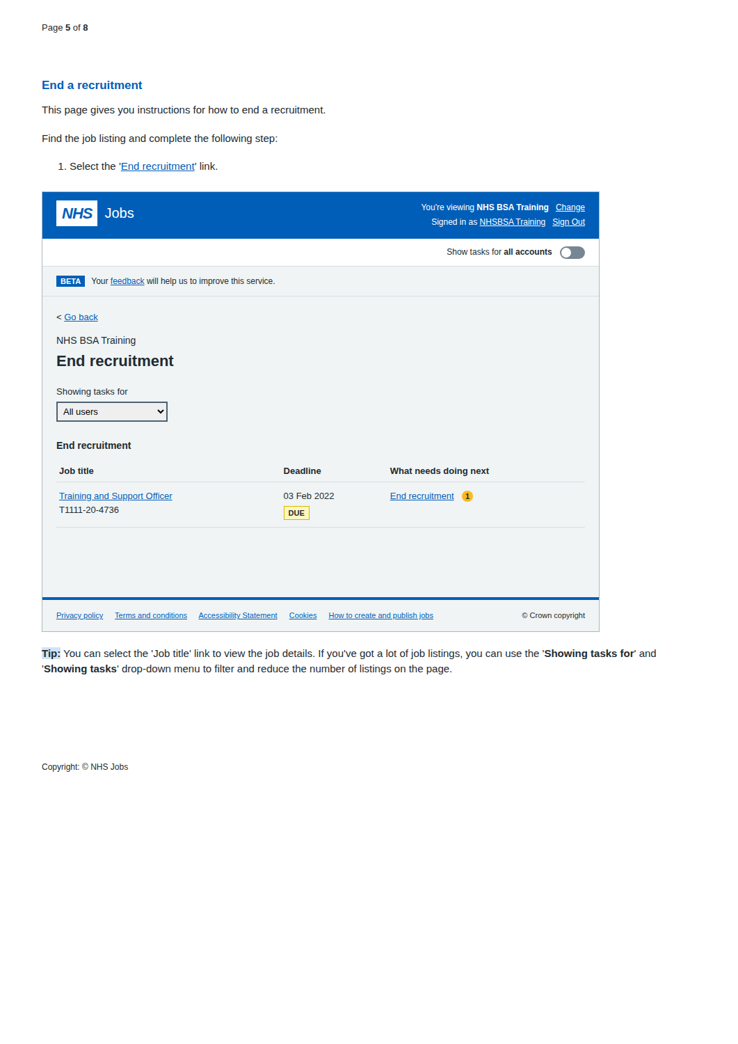Page 5 of 8
End a recruitment
This page gives you instructions for how to end a recruitment.
Find the job listing and complete the following step:
Select the 'End recruitment' link.
NHS Jobs
You're viewing NHS BSA Training Change
Signed in as NHSBSA Training Sign Out
Show tasks for all accounts
BETA Your feedback will help us to improve this service.
< Go back
NHS BSA Training
End recruitment
Showing tasks for
All users
End recruitment
| Job title | Deadline | What needs doing next |
| --- | --- | --- |
| Training and Support Officer T1111-20-4736 | 03 Feb 2022 DUE | End recruitment 1 |
Privacy policy Terms and conditions Accessibility Statement Cookies How to create and publish jobs
© Crown copyright
Tip: You can select the 'Job title' link to view the job details. If you've got a lot of job listings, you can use the 'Showing tasks for' and 'Showing tasks' drop-down menu to filter and reduce the number of listings on the page.
Copyright: © NHS Jobs